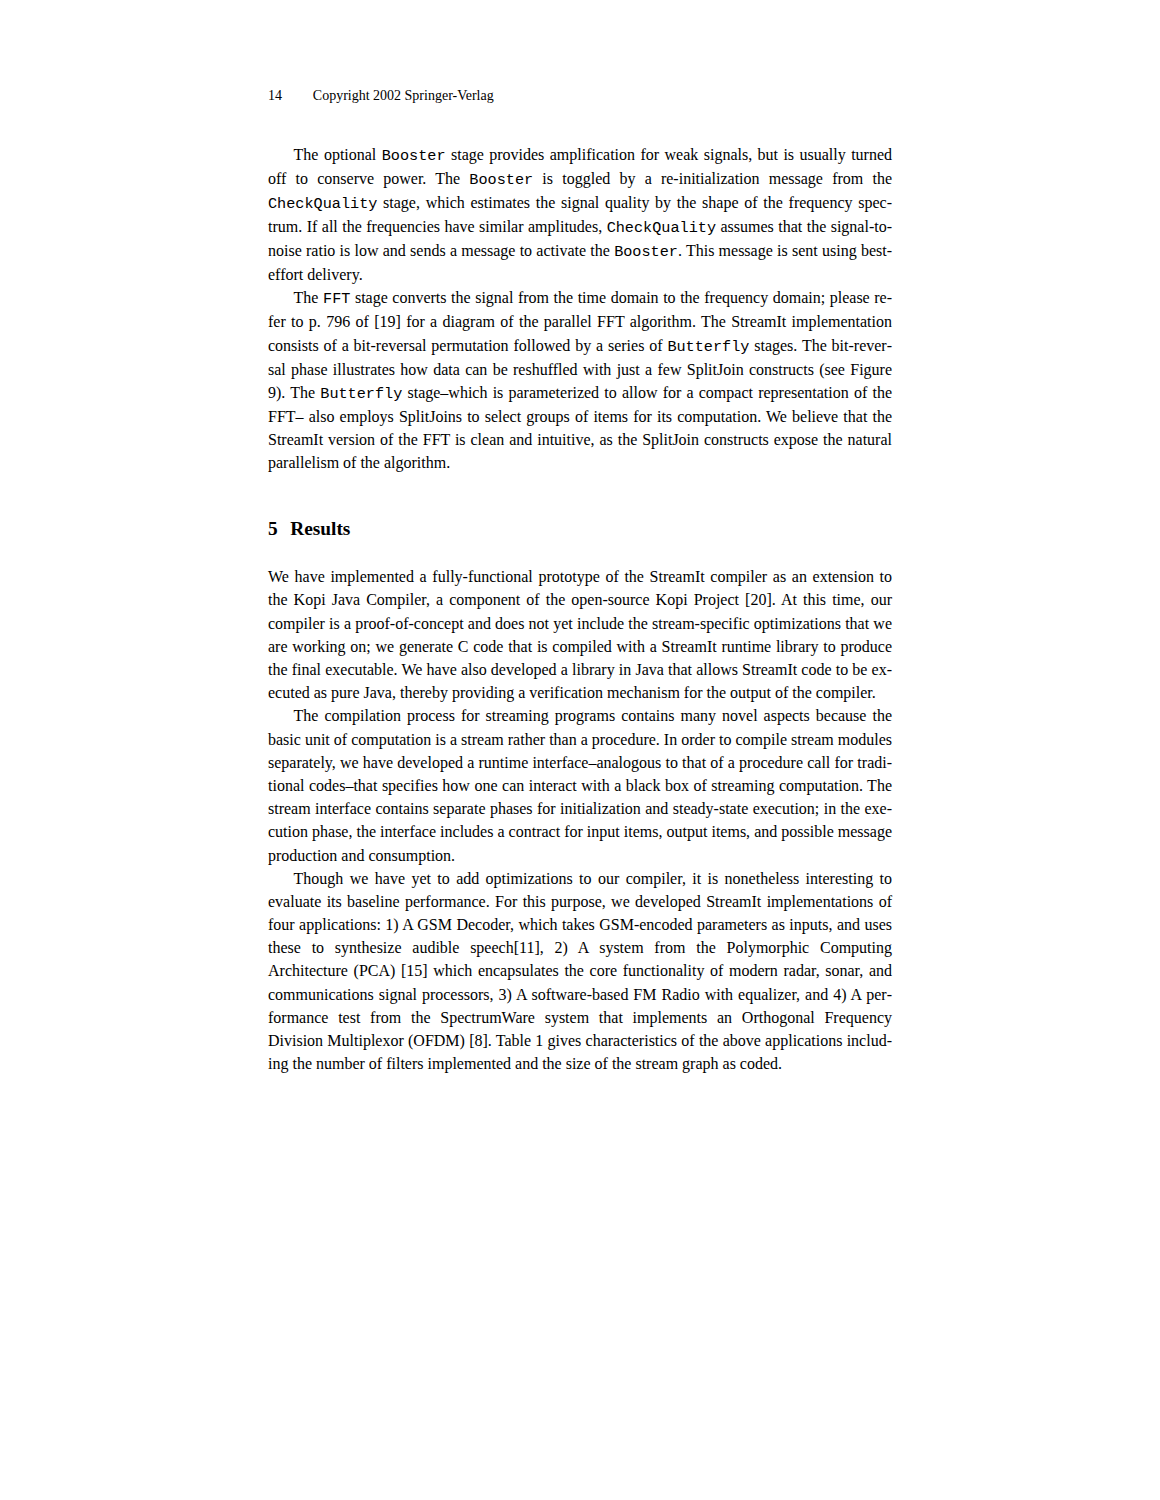14 Copyright 2002 Springer-Verlag
The optional Booster stage provides amplification for weak signals, but is usually turned off to conserve power. The Booster is toggled by a re-initialization message from the CheckQuality stage, which estimates the signal quality by the shape of the frequency spectrum. If all the frequencies have similar amplitudes, CheckQuality assumes that the signal-to-noise ratio is low and sends a message to activate the Booster. This message is sent using best-effort delivery.
The FFT stage converts the signal from the time domain to the frequency domain; please refer to p. 796 of [19] for a diagram of the parallel FFT algorithm. The StreamIt implementation consists of a bit-reversal permutation followed by a series of Butterfly stages. The bit-reversal phase illustrates how data can be reshuffled with just a few SplitJoin constructs (see Figure 9). The Butterfly stage–which is parameterized to allow for a compact representation of the FFT– also employs SplitJoins to select groups of items for its computation. We believe that the StreamIt version of the FFT is clean and intuitive, as the SplitJoin constructs expose the natural parallelism of the algorithm.
5 Results
We have implemented a fully-functional prototype of the StreamIt compiler as an extension to the Kopi Java Compiler, a component of the open-source Kopi Project [20]. At this time, our compiler is a proof-of-concept and does not yet include the stream-specific optimizations that we are working on; we generate C code that is compiled with a StreamIt runtime library to produce the final executable. We have also developed a library in Java that allows StreamIt code to be executed as pure Java, thereby providing a verification mechanism for the output of the compiler.
The compilation process for streaming programs contains many novel aspects because the basic unit of computation is a stream rather than a procedure. In order to compile stream modules separately, we have developed a runtime interface–analogous to that of a procedure call for traditional codes–that specifies how one can interact with a black box of streaming computation. The stream interface contains separate phases for initialization and steady-state execution; in the execution phase, the interface includes a contract for input items, output items, and possible message production and consumption.
Though we have yet to add optimizations to our compiler, it is nonetheless interesting to evaluate its baseline performance. For this purpose, we developed StreamIt implementations of four applications: 1) A GSM Decoder, which takes GSM-encoded parameters as inputs, and uses these to synthesize audible speech[11], 2) A system from the Polymorphic Computing Architecture (PCA) [15] which encapsulates the core functionality of modern radar, sonar, and communications signal processors, 3) A software-based FM Radio with equalizer, and 4) A performance test from the SpectrumWare system that implements an Orthogonal Frequency Division Multiplexor (OFDM) [8]. Table 1 gives characteristics of the above applications including the number of filters implemented and the size of the stream graph as coded.